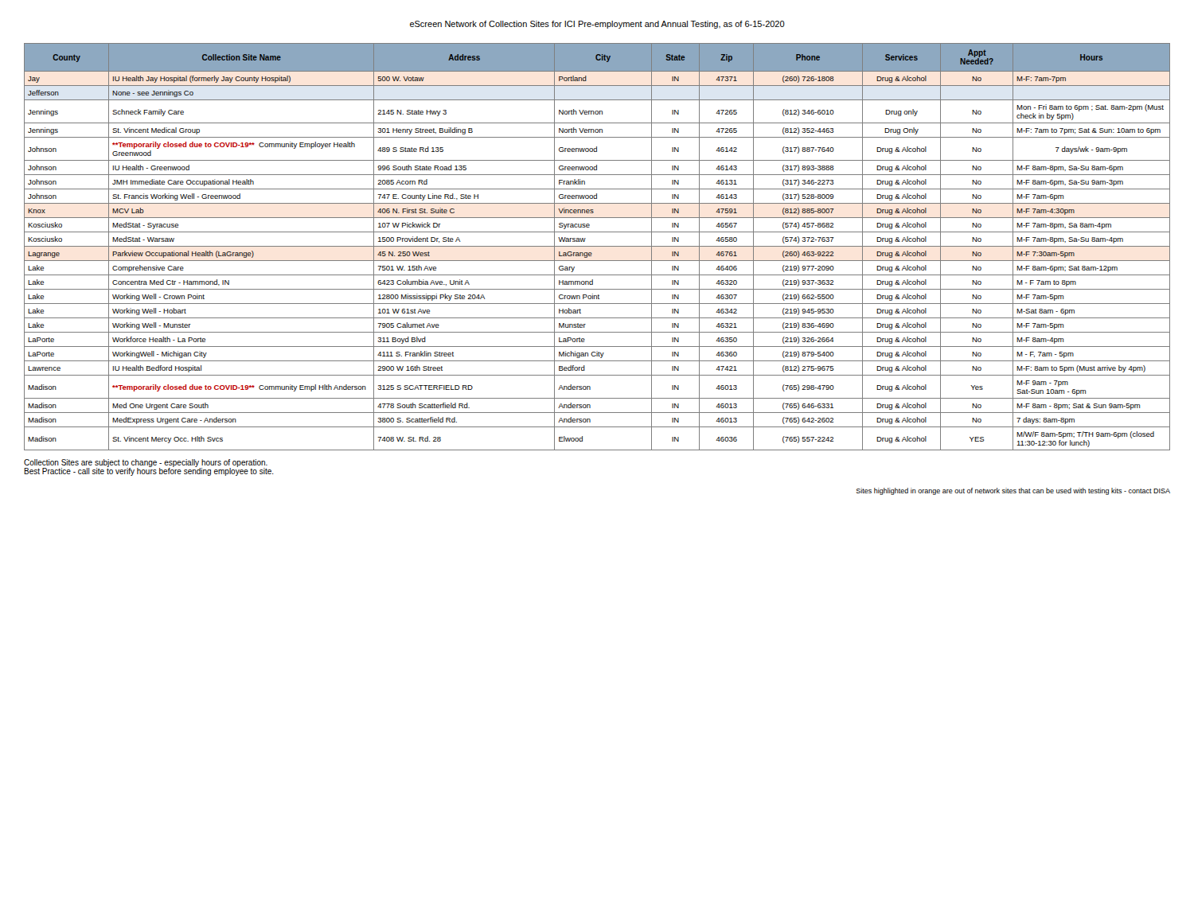eScreen Network of Collection Sites for ICI Pre-employment and Annual Testing, as of 6-15-2020
| County | Collection Site Name | Address | City | State | Zip | Phone | Services | Appt Needed? | Hours |
| --- | --- | --- | --- | --- | --- | --- | --- | --- | --- |
| Jay | IU Health Jay Hospital (formerly Jay County Hospital) | 500 W. Votaw | Portland | IN | 47371 | (260) 726-1808 | Drug & Alcohol | No | M-F: 7am-7pm |
| Jefferson | None - see Jennings Co | | | | | | | | |
| Jennings | Schneck Family Care | 2145 N. State Hwy 3 | North Vernon | IN | 47265 | (812) 346-6010 | Drug only | No | Mon - Fri 8am to 6pm ; Sat. 8am-2pm (Must check in by 5pm) |
| Jennings | St. Vincent Medical Group | 301 Henry Street, Building B | North Vernon | IN | 47265 | (812) 352-4463 | Drug Only | No | M-F: 7am to 7pm; Sat & Sun: 10am to 6pm |
| Johnson | **Temporarily closed due to COVID-19** Community Employer Health Greenwood | 489 S State Rd 135 | Greenwood | IN | 46142 | (317) 887-7640 | Drug & Alcohol | No | 7 days/wk - 9am-9pm |
| Johnson | IU Health - Greenwood | 996 South State Road 135 | Greenwood | IN | 46143 | (317) 893-3888 | Drug & Alcohol | No | M-F 8am-8pm, Sa-Su 8am-6pm |
| Johnson | JMH Immediate Care Occupational Health | 2085 Acorn Rd | Franklin | IN | 46131 | (317) 346-2273 | Drug & Alcohol | No | M-F 8am-6pm, Sa-Su 9am-3pm |
| Johnson | St. Francis Working Well - Greenwood | 747 E. County Line Rd., Ste H | Greenwood | IN | 46143 | (317) 528-8009 | Drug & Alcohol | No | M-F 7am-6pm |
| Knox | MCV Lab | 406 N. First St. Suite C | Vincennes | IN | 47591 | (812) 885-8007 | Drug & Alcohol | No | M-F 7am-4:30pm |
| Kosciusko | MedStat - Syracuse | 107 W Pickwick Dr | Syracuse | IN | 46567 | (574) 457-8682 | Drug & Alcohol | No | M-F 7am-8pm, Sa 8am-4pm |
| Kosciusko | MedStat - Warsaw | 1500 Provident Dr, Ste A | Warsaw | IN | 46580 | (574) 372-7637 | Drug & Alcohol | No | M-F 7am-8pm, Sa-Su 8am-4pm |
| Lagrange | Parkview Occupational Health (LaGrange) | 45 N. 250 West | LaGrange | IN | 46761 | (260) 463-9222 | Drug & Alcohol | No | M-F 7:30am-5pm |
| Lake | Comprehensive Care | 7501 W. 15th Ave | Gary | IN | 46406 | (219) 977-2090 | Drug & Alcohol | No | M-F 8am-6pm; Sat 8am-12pm |
| Lake | Concentra Med Ctr - Hammond, IN | 6423 Columbia Ave., Unit A | Hammond | IN | 46320 | (219) 937-3632 | Drug & Alcohol | No | M - F 7am to 8pm |
| Lake | Working Well - Crown Point | 12800 Mississippi Pky Ste 204A | Crown Point | IN | 46307 | (219) 662-5500 | Drug & Alcohol | No | M-F 7am-5pm |
| Lake | Working Well - Hobart | 101 W 61st Ave | Hobart | IN | 46342 | (219) 945-9530 | Drug & Alcohol | No | M-Sat 8am - 6pm |
| Lake | Working Well - Munster | 7905 Calumet Ave | Munster | IN | 46321 | (219) 836-4690 | Drug & Alcohol | No | M-F 7am-5pm |
| LaPorte | Workforce Health - La Porte | 311 Boyd Blvd | LaPorte | IN | 46350 | (219) 326-2664 | Drug & Alcohol | No | M-F 8am-4pm |
| LaPorte | WorkingWell - Michigan City | 4111 S. Franklin Street | Michigan City | IN | 46360 | (219) 879-5400 | Drug & Alcohol | No | M - F, 7am - 5pm |
| Lawrence | IU Health Bedford Hospital | 2900 W 16th Street | Bedford | IN | 47421 | (812) 275-9675 | Drug & Alcohol | No | M-F: 8am to 5pm (Must arrive by 4pm) |
| Madison | **Temporarily closed due to COVID-19** Community Empl Hlth Anderson | 3125 S SCATTERFIELD RD | Anderson | IN | 46013 | (765) 298-4790 | Drug & Alcohol | Yes | M-F 9am - 7pm Sat-Sun 10am - 6pm |
| Madison | Med One Urgent Care South | 4778 South Scatterfield Rd. | Anderson | IN | 46013 | (765) 646-6331 | Drug & Alcohol | No | M-F 8am - 8pm; Sat & Sun 9am-5pm |
| Madison | MedExpress Urgent Care - Anderson | 3800 S. Scatterfield Rd. | Anderson | IN | 46013 | (765) 642-2602 | Drug & Alcohol | No | 7 days: 8am-8pm |
| Madison | St. Vincent Mercy Occ. Hlth Svcs | 7408 W. St. Rd. 28 | Elwood | IN | 46036 | (765) 557-2242 | Drug & Alcohol | YES | M/W/F 8am-5pm; T/TH 9am-6pm (closed 11:30-12:30 for lunch) |
Collection Sites are subject to change - especially hours of operation.
Best Practice - call site to verify hours before sending employee to site.
Sites highlighted in orange are out of network sites that can be used with testing kits - contact DISA